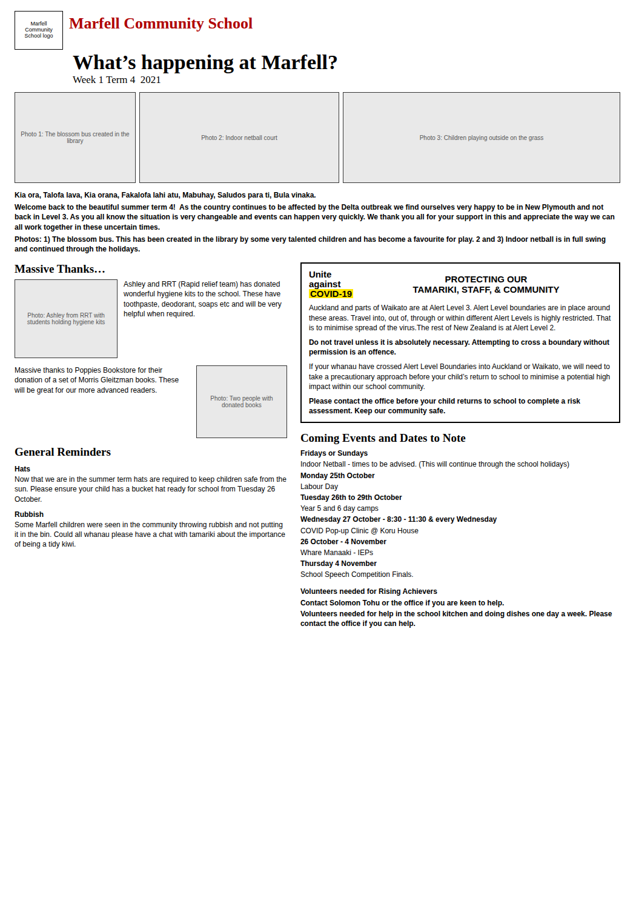Marfell
Community
School logo
Marfell Community School
What’s happening at Marfell?
Week 1 Term 4 2021
Photo 1: The blossom bus created in the library
Photo 2: Indoor netball court
Photo 3: Children playing outside on the grass
Kia ora, Talofa lava, Kia orana, Fakalofa lahi atu, Mabuhay, Saludos para ti, Bula vinaka.
Welcome back to the beautiful summer term 4! As the country continues to be affected by the Delta outbreak we find ourselves very happy to be in New Plymouth and not back in Level 3. As you all know the situation is very changeable and events can happen very quickly. We thank you all for your support in this and appreciate the way we can all work together in these uncertain times.
Photos: 1) The blossom bus. This has been created in the library by some very talented children and has become a favourite for play. 2 and 3) Indoor netball is in full swing and continued through the holidays.
Massive Thanks…
Photo: Ashley from RRT with students holding hygiene kits
Ashley and RRT (Rapid relief team) has donated wonderful hygiene kits to the school. These have toothpaste, deodorant, soaps etc and will be very helpful when required.
Massive thanks to Poppies Bookstore for their donation of a set of Morris Gleitzman books. These will be great for our more advanced readers.
Photo: Two people with donated books
General Reminders
Hats
Now that we are in the summer term hats are required to keep children safe from the sun. Please ensure your child has a bucket hat ready for school from Tuesday 26 October.
Rubbish
Some Marfell children were seen in the community throwing rubbish and not putting it in the bin. Could all whanau please have a chat with tamariki about the importance of being a tidy kiwi.
Unite
against
COVID-19
PROTECTING OUR
TAMARIKI, STAFF, & COMMUNITY
Auckland and parts of Waikato are at Alert Level 3. Alert Level boundaries are in place around these areas. Travel into, out of, through or within different Alert Levels is highly restricted. That is to minimise spread of the virus.The rest of New Zealand is at Alert Level 2.
Do not travel unless it is absolutely necessary. Attempting to cross a boundary without permission is an offence.
If your whanau have crossed Alert Level Boundaries into Auckland or Waikato, we will need to take a precautionary approach before your child’s return to school to minimise a potential high impact within our school community.
Please contact the office before your child returns to school to complete a risk assessment. Keep our community safe.
Coming Events and Dates to Note
Fridays or Sundays
Indoor Netball - times to be advised. (This will continue through the school holidays)
Monday 25th October
Labour Day
Tuesday 26th to 29th October
Year 5 and 6 day camps
Wednesday 27 October - 8:30 - 11:30 & every Wednesday
COVID Pop-up Clinic @ Koru House
26 October - 4 November
Whare Manaaki - IEPs
Thursday 4 November
School Speech Competition Finals.
Volunteers needed for Rising Achievers
Contact Solomon Tohu or the office if you are keen to help.
Volunteers needed for help in the school kitchen and doing dishes one day a week. Please contact the office if you can help.